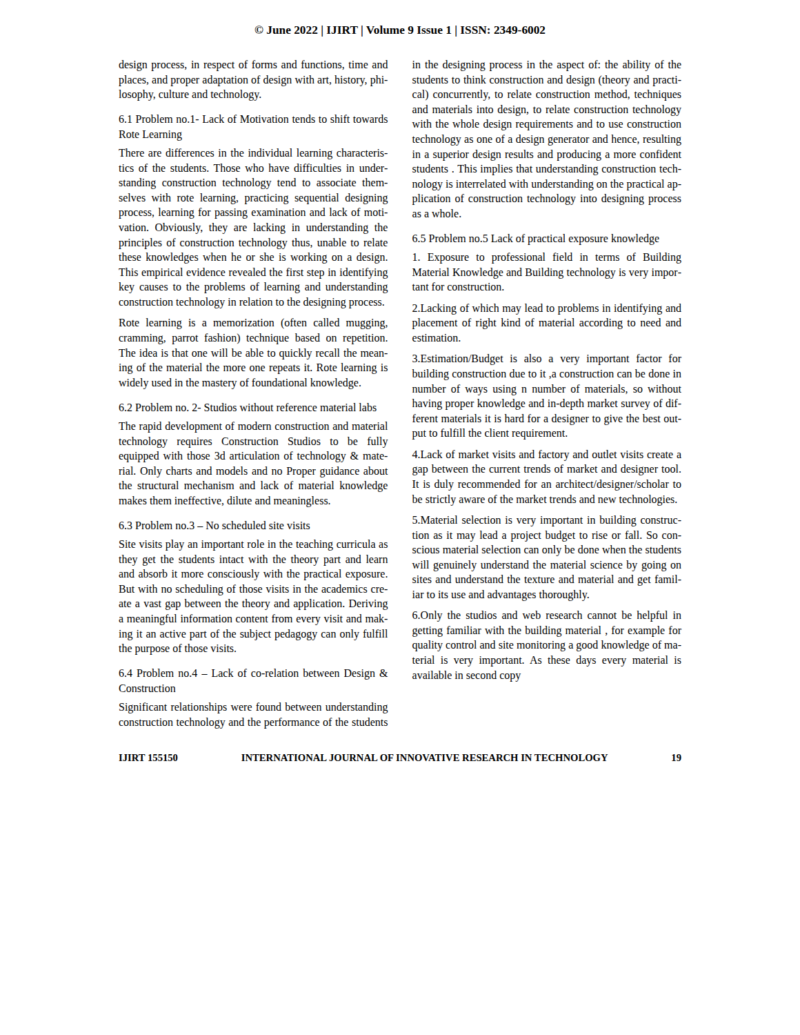© June 2022 | IJIRT | Volume 9 Issue 1 | ISSN: 2349-6002
design process, in respect of forms and functions, time and places, and proper adaptation of design with art, history, philosophy, culture and technology.
6.1 Problem no.1- Lack of Motivation tends to shift towards Rote Learning
There are differences in the individual learning characteristics of the students. Those who have difficulties in understanding construction technology tend to associate themselves with rote learning, practicing sequential designing process, learning for passing examination and lack of motivation. Obviously, they are lacking in understanding the principles of construction technology thus, unable to relate these knowledges when he or she is working on a design. This empirical evidence revealed the first step in identifying key causes to the problems of learning and understanding construction technology in relation to the designing process.
Rote learning is a memorization (often called mugging, cramming, parrot fashion) technique based on repetition. The idea is that one will be able to quickly recall the meaning of the material the more one repeats it. Rote learning is widely used in the mastery of foundational knowledge.
6.2 Problem no. 2- Studios without reference material labs
The rapid development of modern construction and material technology requires Construction Studios to be fully equipped with those 3d articulation of technology & material. Only charts and models and no Proper guidance about the structural mechanism and lack of material knowledge makes them ineffective, dilute and meaningless.
6.3 Problem no.3 – No scheduled site visits
Site visits play an important role in the teaching curricula as they get the students intact with the theory part and learn and absorb it more consciously with the practical exposure. But with no scheduling of those visits in the academics create a vast gap between the theory and application. Deriving a meaningful information content from every visit and making it an active part of the subject pedagogy can only fulfill the purpose of those visits.
6.4 Problem no.4 – Lack of co-relation between Design & Construction
Significant relationships were found between understanding construction technology and the performance of the students in the designing process in the aspect of: the ability of the students to think construction and design (theory and practical) concurrently, to relate construction method, techniques and materials into design, to relate construction technology with the whole design requirements and to use construction technology as one of a design generator and hence, resulting in a superior design results and producing a more confident students . This implies that understanding construction technology is interrelated with understanding on the practical application of construction technology into designing process as a whole.
6.5 Problem no.5 Lack of practical exposure knowledge
1. Exposure to professional field in terms of Building Material Knowledge and Building technology is very important for construction.
2.Lacking of which may lead to problems in identifying and placement of right kind of material according to need and estimation.
3.Estimation/Budget is also a very important factor for building construction due to it ,a construction can be done in number of ways using n number of materials, so without having proper knowledge and in-depth market survey of different materials it is hard for a designer to give the best output to fulfill the client requirement.
4.Lack of market visits and factory and outlet visits create a gap between the current trends of market and designer tool. It is duly recommended for an architect/designer/scholar to be strictly aware of the market trends and new technologies.
5.Material selection is very important in building construction as it may lead a project budget to rise or fall. So conscious material selection can only be done when the students will genuinely understand the material science by going on sites and understand the texture and material and get familiar to its use and advantages thoroughly.
6.Only the studios and web research cannot be helpful in getting familiar with the building material , for example for quality control and site monitoring a good knowledge of material is very important. As these days every material is available in second copy
IJIRT 155150 INTERNATIONAL JOURNAL OF INNOVATIVE RESEARCH IN TECHNOLOGY 19